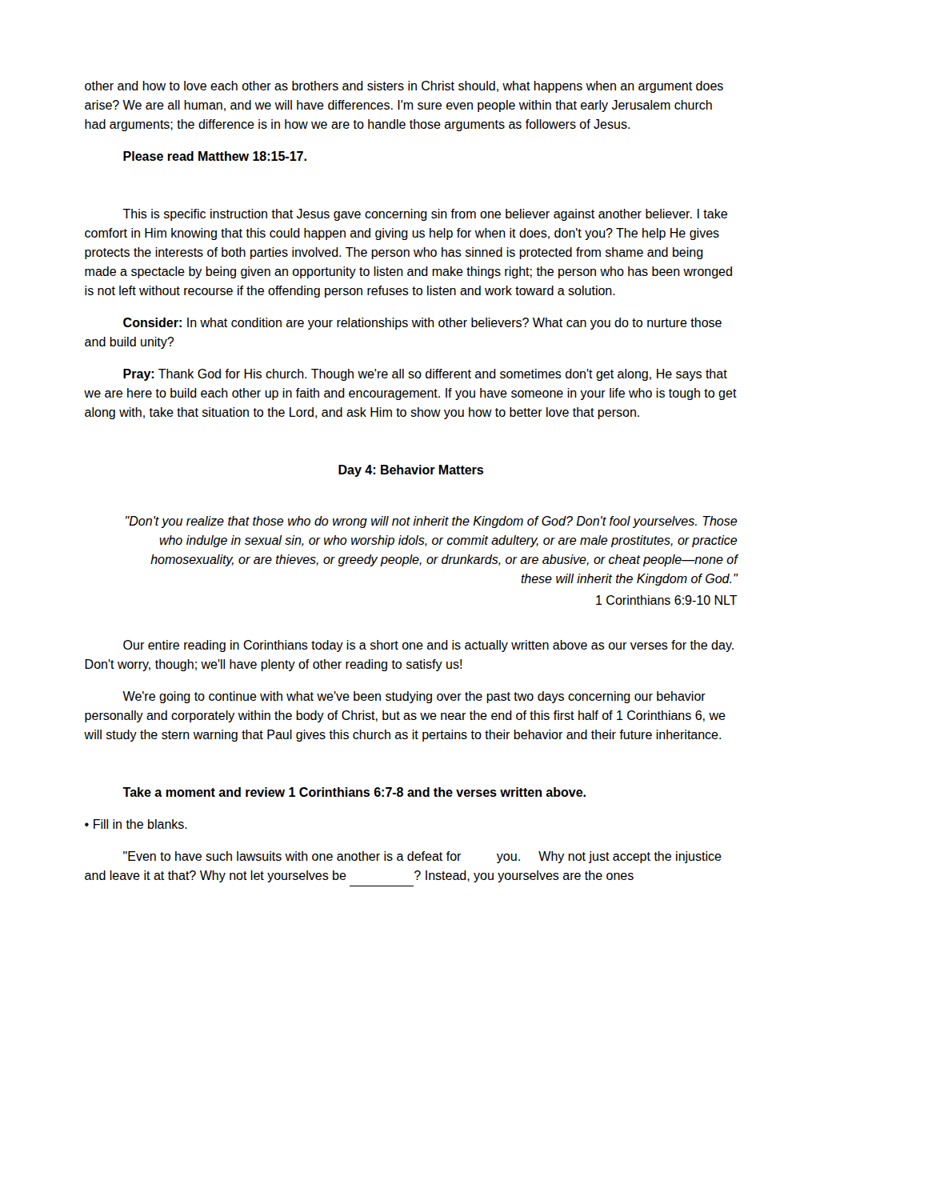other and how to love each other as brothers and sisters in Christ should, what happens when an argument does arise? We are all human, and we will have differences. I'm sure even people within that early Jerusalem church had arguments; the difference is in how we are to handle those arguments as followers of Jesus.
Please read Matthew 18:15-17.
This is specific instruction that Jesus gave concerning sin from one believer against another believer. I take comfort in Him knowing that this could happen and giving us help for when it does, don't you? The help He gives protects the interests of both parties involved. The person who has sinned is protected from shame and being made a spectacle by being given an opportunity to listen and make things right; the person who has been wronged is not left without recourse if the offending person refuses to listen and work toward a solution.
Consider: In what condition are your relationships with other believers? What can you do to nurture those and build unity?
Pray: Thank God for His church. Though we're all so different and sometimes don't get along, He says that we are here to build each other up in faith and encouragement. If you have someone in your life who is tough to get along with, take that situation to the Lord, and ask Him to show you how to better love that person.
Day 4: Behavior Matters
"Don't you realize that those who do wrong will not inherit the Kingdom of God? Don't fool yourselves. Those who indulge in sexual sin, or who worship idols, or commit adultery, or are male prostitutes, or practice homosexuality, or are thieves, or greedy people, or drunkards, or are abusive, or cheat people—none of these will inherit the Kingdom of God." 1 Corinthians 6:9-10 NLT
Our entire reading in Corinthians today is a short one and is actually written above as our verses for the day. Don't worry, though; we'll have plenty of other reading to satisfy us!
We're going to continue with what we've been studying over the past two days concerning our behavior personally and corporately within the body of Christ, but as we near the end of this first half of 1 Corinthians 6, we will study the stern warning that Paul gives this church as it pertains to their behavior and their future inheritance.
Take a moment and review 1 Corinthians 6:7-8 and the verses written above.
• Fill in the blanks.
"Even to have such lawsuits with one another is a defeat for you. Why not just accept the injustice and leave it at that? Why not let yourselves be ? Instead, you yourselves are the ones